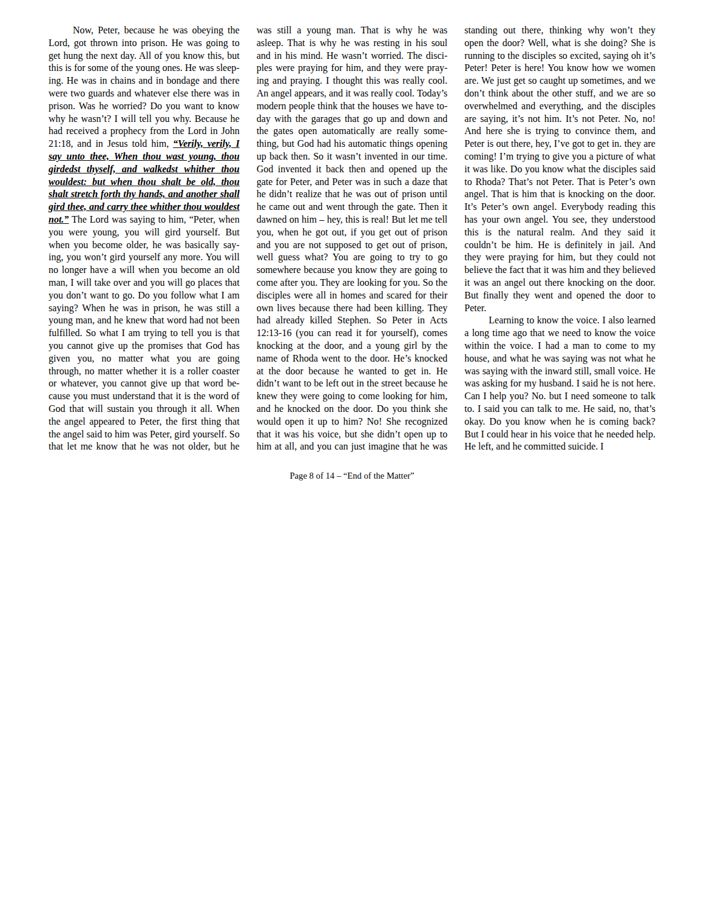Now, Peter, because he was obeying the Lord, got thrown into prison. He was going to get hung the next day. All of you know this, but this is for some of the young ones. He was sleeping. He was in chains and in bondage and there were two guards and whatever else there was in prison. Was he worried? Do you want to know why he wasn’t? I will tell you why. Because he had received a prophecy from the Lord in John 21:18, and in Jesus told him, “Verily, verily, I say unto thee, When thou wast young, thou girdedst thyself, and walkedst whither thou wouldest: but when thou shalt be old, thou shalt stretch forth thy hands, and another shall gird thee, and carry thee whither thou wouldest not.” The Lord was saying to him, “Peter, when you were young, you will gird yourself. But when you become older, he was basically saying, you won’t gird yourself any more. You will no longer have a will when you become an old man, I will take over and you will go places that you don’t want to go. Do you follow what I am saying? When he was in prison, he was still a young man, and he knew that word had not been fulfilled. So what I am trying to tell you is that you cannot give up the promises that God has given you, no matter what you are going through, no matter whether it is a roller coaster or whatever, you cannot give up that word because you must understand that it is the word of God that will sustain you through it all. When the angel appeared to Peter, the first thing that the angel said to him was Peter, gird yourself. So that let me know that he was not older, but he was still a young man. That is why he was asleep. That is why he was resting in his soul and in his mind. He wasn’t worried. The disciples were praying for him, and they were praying and praying. I thought this was really cool. An angel appears, and it was really cool. Today’s modern people think that the houses we have today with the garages that go up and down and the gates open automatically are really something, but God had his automatic things opening up back then. So it wasn’t invented in our time. God invented it back then and opened up the gate for Peter, and Peter was in such a daze that he didn’t realize that he was out of prison until he came out and went through the gate. Then it dawned on him – hey, this is real! But let me tell you, when he got out, if you get out of prison and you are not supposed to get out of prison, well guess what? You are going to try to go somewhere because you know they are going to come after you. They are looking for you. So the disciples were all in homes and scared for their own lives because there had been killing. They had already killed Stephen. So Peter in Acts 12:13-16 (you can read it for yourself), comes knocking at the door, and a young girl by the name of Rhoda went to the door. He’s knocked at the door because he wanted to get in. He didn’t want to be left out in the street because he knew they were going to come looking for him, and he knocked on the door. Do you think she would open it up to him? No! She recognized that it was his voice, but she didn’t open up to him at all, and you can just imagine that he was standing out there, thinking why won’t they open the door? Well, what is she doing? She is running to the disciples so excited, saying oh it’s Peter! Peter is here! You know how we women are. We just get so caught up sometimes, and we don’t think about the other stuff, and we are so overwhelmed and everything, and the disciples are saying, it’s not him. It’s not Peter. No, no! And here she is trying to convince them, and Peter is out there, hey, I’ve got to get in. they are coming! I’m trying to give you a picture of what it was like. Do you know what the disciples said to Rhoda? That’s not Peter. That is Peter’s own angel. That is him that is knocking on the door. It’s Peter’s own angel. Everybody reading this has your own angel. You see, they understood this is the natural realm. And they said it couldn’t be him. He is definitely in jail. And they were praying for him, but they could not believe the fact that it was him and they believed it was an angel out there knocking on the door. But finally they went and opened the door to Peter.
Learning to know the voice. I also learned a long time ago that we need to know the voice within the voice. I had a man to come to my house, and what he was saying was not what he was saying with the inward still, small voice. He was asking for my husband. I said he is not here. Can I help you? No. but I need someone to talk to. I said you can talk to me. He said, no, that’s okay. Do you know when he is coming back? But I could hear in his voice that he needed help. He left, and he committed suicide. I
Page 8 of 14 – “End of the Matter”